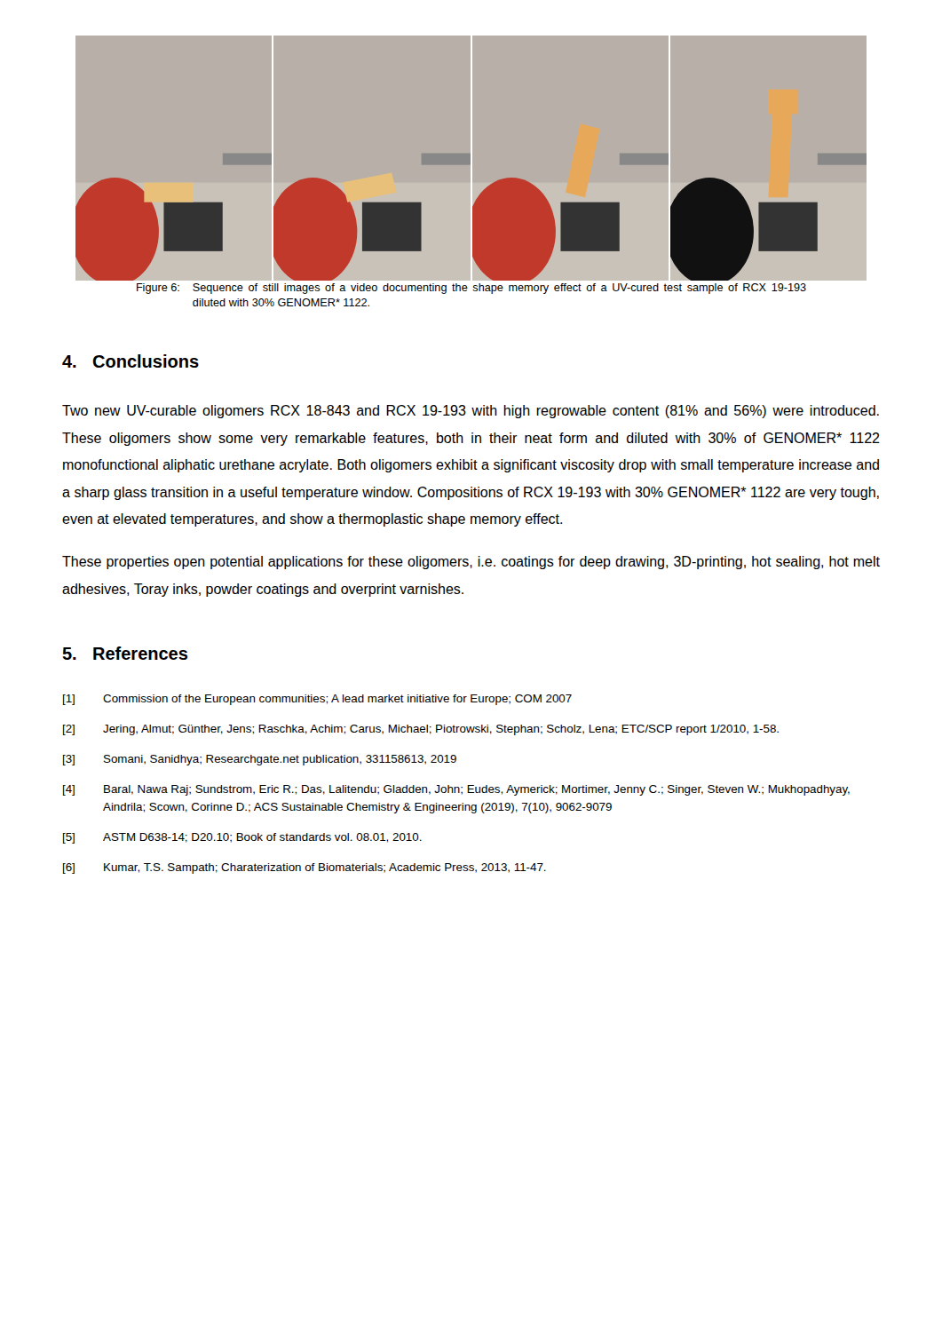| Figure 6: | Sequence of still images of a video documenting the shape memory effect of a UV-cured test sample of RCX 19-193 diluted with 30% GENOMER* 1122. |
4. Conclusions
Two new UV-curable oligomers RCX 18-843 and RCX 19-193 with high regrowable content (81% and 56%) were introduced. These oligomers show some very remarkable features, both in their neat form and diluted with 30% of GENOMER* 1122 monofunctional aliphatic urethane acrylate. Both oligomers exhibit a significant viscosity drop with small temperature increase and a sharp glass transition in a useful temperature window. Compositions of RCX 19-193 with 30% GENOMER* 1122 are very tough, even at elevated temperatures, and show a thermoplastic shape memory effect.
These properties open potential applications for these oligomers, i.e. coatings for deep drawing, 3D-printing, hot sealing, hot melt adhesives, Toray inks, powder coatings and overprint varnishes.
5. References
| [1] | Commission of the European communities; A lead market initiative for Europe; COM 2007 |
| [2] | Jering, Almut; Günther, Jens; Raschka, Achim; Carus, Michael; Piotrowski, Stephan; Scholz, Lena; ETC/SCP report 1/2010, 1-58. |
| [3] | Somani, Sanidhya; Researchgate.net publication, 331158613, 2019 |
| [4] | Baral, Nawa Raj; Sundstrom, Eric R.; Das, Lalitendu; Gladden, John; Eudes, Aymerick; Mortimer, Jenny C.; Singer, Steven W.; Mukhopadhyay, Aindrila; Scown, Corinne D.; ACS Sustainable Chemistry & Engineering (2019), 7(10), 9062-9079 |
| [5] | ASTM D638-14; D20.10; Book of standards vol. 08.01, 2010. |
| [6] | Kumar, T.S. Sampath; Charaterization of Biomaterials; Academic Press, 2013, 11-47. |